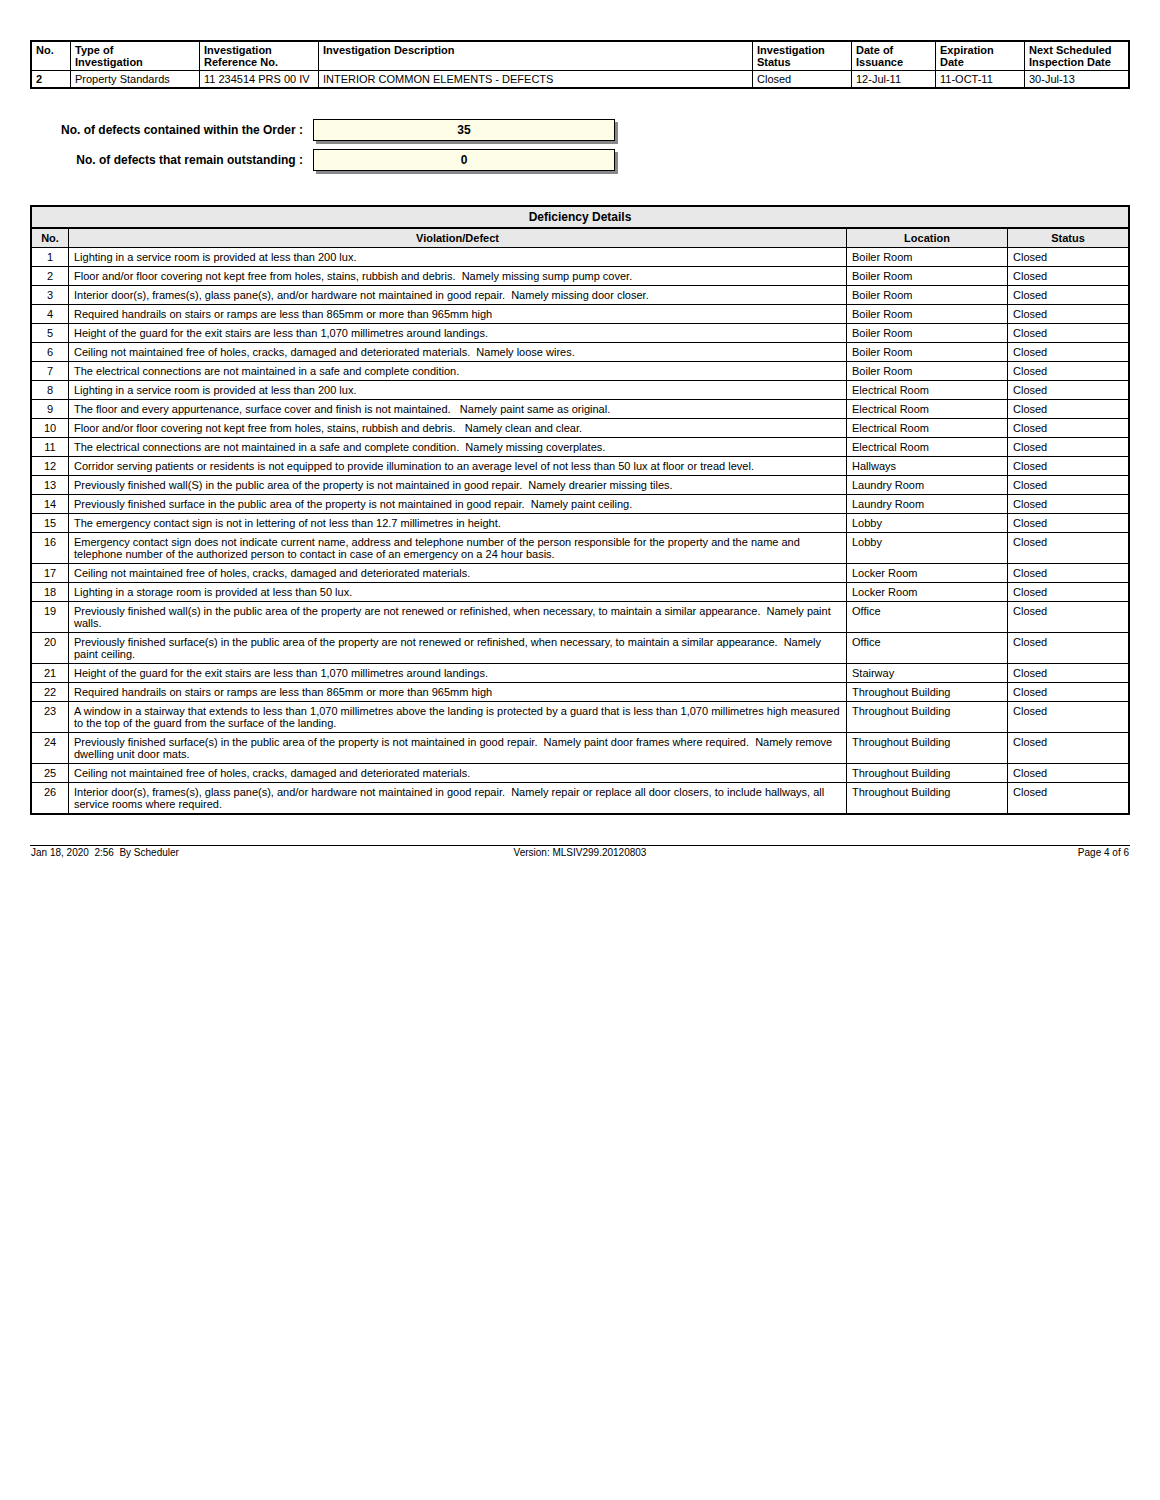| No. | Type of Investigation | Investigation Reference No. | Investigation Description | Investigation Status | Date of Issuance | Expiration Date | Next Scheduled Inspection Date |
| --- | --- | --- | --- | --- | --- | --- | --- |
| 2 | Property Standards | 11 234514 PRS 00 IV | INTERIOR COMMON ELEMENTS - DEFECTS | Closed | 12-Jul-11 | 11-OCT-11 | 30-Jul-13 |
| No. of defects contained within the Order : | 35 |
| No. of defects that remain outstanding : | 0 |
Deficiency Details
| No. | Violation/Defect | Location | Status |
| --- | --- | --- | --- |
| 1 | Lighting in a service room is provided at less than 200 lux. | Boiler Room | Closed |
| 2 | Floor and/or floor covering not kept free from holes, stains, rubbish and debris. Namely missing sump pump cover. | Boiler Room | Closed |
| 3 | Interior door(s), frames(s), glass pane(s), and/or hardware not maintained in good repair. Namely missing door closer. | Boiler Room | Closed |
| 4 | Required handrails on stairs or ramps are less than 865mm or more than 965mm high | Boiler Room | Closed |
| 5 | Height of the guard for the exit stairs are less than 1,070 millimetres around landings. | Boiler Room | Closed |
| 6 | Ceiling not maintained free of holes, cracks, damaged and deteriorated materials. Namely loose wires. | Boiler Room | Closed |
| 7 | The electrical connections are not maintained in a safe and complete condition. | Boiler Room | Closed |
| 8 | Lighting in a service room is provided at less than 200 lux. | Electrical Room | Closed |
| 9 | The floor and every appurtenance, surface cover and finish is not maintained. Namely paint same as original. | Electrical Room | Closed |
| 10 | Floor and/or floor covering not kept free from holes, stains, rubbish and debris. Namely clean and clear. | Electrical Room | Closed |
| 11 | The electrical connections are not maintained in a safe and complete condition. Namely missing coverplates. | Electrical Room | Closed |
| 12 | Corridor serving patients or residents is not equipped to provide illumination to an average level of not less than 50 lux at floor or tread level. | Hallways | Closed |
| 13 | Previously finished wall(S) in the public area of the property is not maintained in good repair. Namely drearier missing tiles. | Laundry Room | Closed |
| 14 | Previously finished surface in the public area of the property is not maintained in good repair. Namely paint ceiling. | Laundry Room | Closed |
| 15 | The emergency contact sign is not in lettering of not less than 12.7 millimetres in height. | Lobby | Closed |
| 16 | Emergency contact sign does not indicate current name, address and telephone number of the person responsible for the property and the name and telephone number of the authorized person to contact in case of an emergency on a 24 hour basis. | Lobby | Closed |
| 17 | Ceiling not maintained free of holes, cracks, damaged and deteriorated materials. | Locker Room | Closed |
| 18 | Lighting in a storage room is provided at less than 50 lux. | Locker Room | Closed |
| 19 | Previously finished wall(s) in the public area of the property are not renewed or refinished, when necessary, to maintain a similar appearance. Namely paint walls. | Office | Closed |
| 20 | Previously finished surface(s) in the public area of the property are not renewed or refinished, when necessary, to maintain a similar appearance. Namely paint ceiling. | Office | Closed |
| 21 | Height of the guard for the exit stairs are less than 1,070 millimetres around landings. | Stairway | Closed |
| 22 | Required handrails on stairs or ramps are less than 865mm or more than 965mm high | Throughout Building | Closed |
| 23 | A window in a stairway that extends to less than 1,070 millimetres above the landing is protected by a guard that is less than 1,070 millimetres high measured to the top of the guard from the surface of the landing. | Throughout Building | Closed |
| 24 | Previously finished surface(s) in the public area of the property is not maintained in good repair. Namely paint door frames where required. Namely remove dwelling unit door mats. | Throughout Building | Closed |
| 25 | Ceiling not maintained free of holes, cracks, damaged and deteriorated materials. | Throughout Building | Closed |
| 26 | Interior door(s), frames(s), glass pane(s), and/or hardware not maintained in good repair. Namely repair or replace all door closers, to include hallways, all service rooms where required. | Throughout Building | Closed |
| Jan 18, 2020 2:56 By Scheduler | Version: MLSIV299.20120803 | Page 4 of 6 |